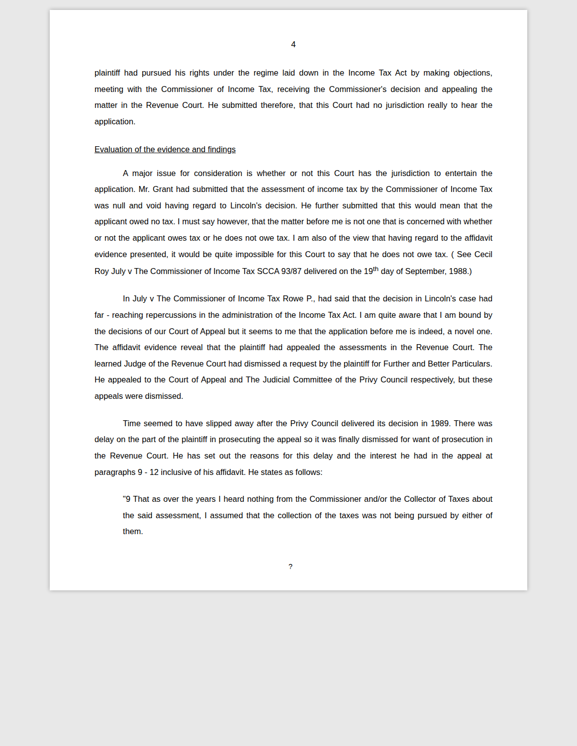4
plaintiff had pursued his rights under the regime laid down in the Income Tax Act by making objections, meeting with the Commissioner of Income Tax, receiving the Commissioner's decision and appealing the matter in the Revenue Court. He submitted therefore, that this Court had no jurisdiction really to hear the application.
Evaluation of the evidence and findings
A major issue for consideration is whether or not this Court has the jurisdiction to entertain the application. Mr. Grant had submitted that the assessment of income tax by the Commissioner of Income Tax was null and void having regard to Lincoln's decision. He further submitted that this would mean that the applicant owed no tax. I must say however, that the matter before me is not one that is concerned with whether or not the applicant owes tax or he does not owe tax. I am also of the view that having regard to the affidavit evidence presented, it would be quite impossible for this Court to say that he does not owe tax. ( See Cecil Roy July v The Commissioner of Income Tax SCCA 93/87 delivered on the 19th day of September, 1988.)
In July v The Commissioner of Income Tax Rowe P., had said that the decision in Lincoln's case had far - reaching repercussions in the administration of the Income Tax Act. I am quite aware that I am bound by the decisions of our Court of Appeal but it seems to me that the application before me is indeed, a novel one. The affidavit evidence reveal that the plaintiff had appealed the assessments in the Revenue Court. The learned Judge of the Revenue Court had dismissed a request by the plaintiff for Further and Better Particulars. He appealed to the Court of Appeal and The Judicial Committee of the Privy Council respectively, but these appeals were dismissed.
Time seemed to have slipped away after the Privy Council delivered its decision in 1989. There was delay on the part of the plaintiff in prosecuting the appeal so it was finally dismissed for want of prosecution in the Revenue Court. He has set out the reasons for this delay and the interest he had in the appeal at paragraphs 9 - 12 inclusive of his affidavit. He states as follows:
"9 That as over the years I heard nothing from the Commissioner and/or the Collector of Taxes about the said assessment, I assumed that the collection of the taxes was not being pursued by either of them.
?